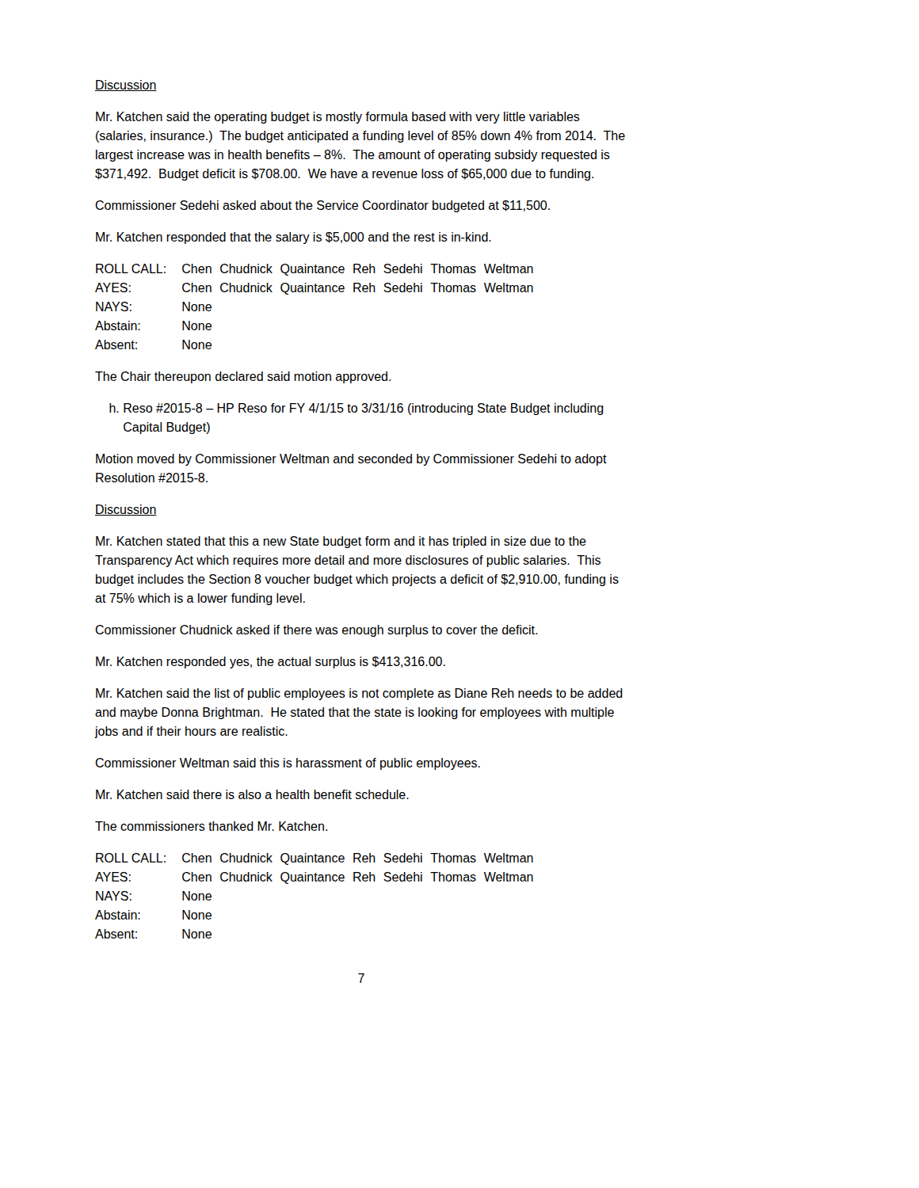Discussion
Mr. Katchen said the operating budget is mostly formula based with very little variables (salaries, insurance.) The budget anticipated a funding level of 85% down 4% from 2014. The largest increase was in health benefits – 8%. The amount of operating subsidy requested is $371,492. Budget deficit is $708.00. We have a revenue loss of $65,000 due to funding.
Commissioner Sedehi asked about the Service Coordinator budgeted at $11,500.
Mr. Katchen responded that the salary is $5,000 and the rest is in-kind.
| ROLL CALL: | Chen | Chudnick | Quaintance | Reh | Sedehi | Thomas | Weltman |
| AYES: | Chen | Chudnick | Quaintance | Reh | Sedehi | Thomas | Weltman |
| NAYS: | None |
| Abstain: | None |
| Absent: | None |
The Chair thereupon declared said motion approved.
Reso #2015-8 – HP Reso for FY 4/1/15 to 3/31/16 (introducing State Budget including Capital Budget)
Motion moved by Commissioner Weltman and seconded by Commissioner Sedehi to adopt Resolution #2015-8.
Discussion
Mr. Katchen stated that this a new State budget form and it has tripled in size due to the Transparency Act which requires more detail and more disclosures of public salaries. This budget includes the Section 8 voucher budget which projects a deficit of $2,910.00, funding is at 75% which is a lower funding level.
Commissioner Chudnick asked if there was enough surplus to cover the deficit.
Mr. Katchen responded yes, the actual surplus is $413,316.00.
Mr. Katchen said the list of public employees is not complete as Diane Reh needs to be added and maybe Donna Brightman. He stated that the state is looking for employees with multiple jobs and if their hours are realistic.
Commissioner Weltman said this is harassment of public employees.
Mr. Katchen said there is also a health benefit schedule.
The commissioners thanked Mr. Katchen.
| ROLL CALL: | Chen | Chudnick | Quaintance | Reh | Sedehi | Thomas | Weltman |
| AYES: | Chen | Chudnick | Quaintance | Reh | Sedehi | Thomas | Weltman |
| NAYS: | None |
| Abstain: | None |
| Absent: | None |
7